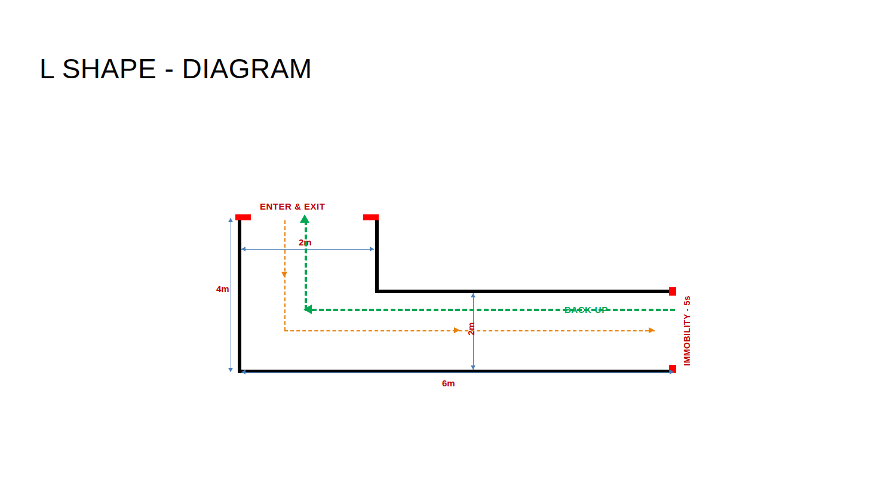L SHAPE - DIAGRAM
ENTER & EXIT
BACK-UP
IMMOBILITY - 5s
2m
4m
2m
6m